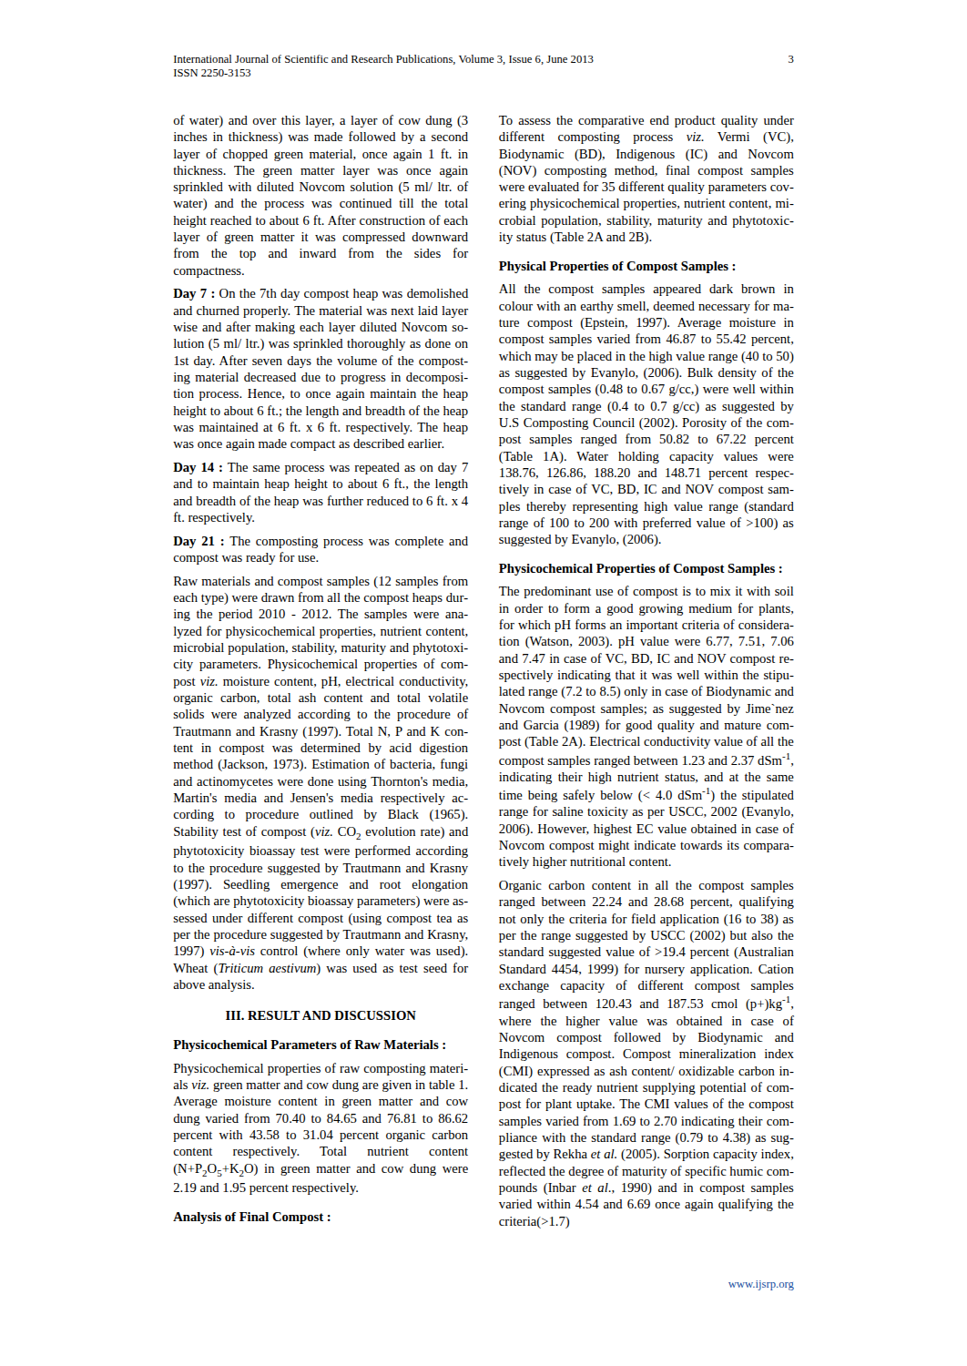International Journal of Scientific and Research Publications, Volume 3, Issue 6, June 2013
ISSN 2250-3153
3
of water) and over this layer, a layer of cow dung (3 inches in thickness) was made followed by a second layer of chopped green material, once again 1 ft. in thickness. The green matter layer was once again sprinkled with diluted Novcom solution (5 ml/ ltr. of water) and the process was continued till the total height reached to about 6 ft. After construction of each layer of green matter it was compressed downward from the top and inward from the sides for compactness.
Day 7 : On the 7th day compost heap was demolished and churned properly. The material was next laid layer wise and after making each layer diluted Novcom solution (5 ml/ ltr.) was sprinkled thoroughly as done on 1st day. After seven days the volume of the composting material decreased due to progress in decomposition process. Hence, to once again maintain the heap height to about 6 ft.; the length and breadth of the heap was maintained at 6 ft. x 6 ft. respectively. The heap was once again made compact as described earlier.
Day 14 : The same process was repeated as on day 7 and to maintain heap height to about 6 ft., the length and breadth of the heap was further reduced to 6 ft. x 4 ft. respectively.
Day 21 : The composting process was complete and compost was ready for use.
Raw materials and compost samples (12 samples from each type) were drawn from all the compost heaps during the period 2010 - 2012. The samples were analyzed for physicochemical properties, nutrient content, microbial population, stability, maturity and phytotoxicity parameters. Physicochemical properties of compost viz. moisture content, pH, electrical conductivity, organic carbon, total ash content and total volatile solids were analyzed according to the procedure of Trautmann and Krasny (1997). Total N, P and K content in compost was determined by acid digestion method (Jackson, 1973). Estimation of bacteria, fungi and actinomycetes were done using Thornton's media, Martin's media and Jensen's media respectively according to procedure outlined by Black (1965). Stability test of compost (viz. CO2 evolution rate) and phytotoxicity bioassay test were performed according to the procedure suggested by Trautmann and Krasny (1997). Seedling emergence and root elongation (which are phytotoxicity bioassay parameters) were assessed under different compost (using compost tea as per the procedure suggested by Trautmann and Krasny, 1997) vis-à-vis control (where only water was used). Wheat (Triticum aestivum) was used as test seed for above analysis.
III. RESULT AND DISCUSSION
Physicochemical Parameters of Raw Materials :
Physicochemical properties of raw composting materials viz. green matter and cow dung are given in table 1. Average moisture content in green matter and cow dung varied from 70.40 to 84.65 and 76.81 to 86.62 percent with 43.58 to 31.04 percent organic carbon content respectively. Total nutrient content (N+P2O5+K2O) in green matter and cow dung were 2.19 and 1.95 percent respectively.
Analysis of Final Compost :
To assess the comparative end product quality under different composting process viz. Vermi (VC), Biodynamic (BD), Indigenous (IC) and Novcom (NOV) composting method, final compost samples were evaluated for 35 different quality parameters covering physicochemical properties, nutrient content, microbial population, stability, maturity and phytotoxicity status (Table 2A and 2B).
Physical Properties of Compost Samples :
All the compost samples appeared dark brown in colour with an earthy smell, deemed necessary for mature compost (Epstein, 1997). Average moisture in compost samples varied from 46.87 to 55.42 percent, which may be placed in the high value range (40 to 50) as suggested by Evanylo, (2006). Bulk density of the compost samples (0.48 to 0.67 g/cc,) were well within the standard range (0.4 to 0.7 g/cc) as suggested by U.S Composting Council (2002). Porosity of the compost samples ranged from 50.82 to 67.22 percent (Table 1A). Water holding capacity values were 138.76, 126.86, 188.20 and 148.71 percent respectively in case of VC, BD, IC and NOV compost samples thereby representing high value range (standard range of 100 to 200 with preferred value of >100) as suggested by Evanylo, (2006).
Physicochemical Properties of Compost Samples :
The predominant use of compost is to mix it with soil in order to form a good growing medium for plants, for which pH forms an important criteria of consideration (Watson, 2003). pH value were 6.77, 7.51, 7.06 and 7.47 in case of VC, BD, IC and NOV compost respectively indicating that it was well within the stipulated range (7.2 to 8.5) only in case of Biodynamic and Novcom compost samples; as suggested by Jime`nez and Garcia (1989) for good quality and mature compost (Table 2A). Electrical conductivity value of all the compost samples ranged between 1.23 and 2.37 dSm-1, indicating their high nutrient status, and at the same time being safely below (< 4.0 dSm-1) the stipulated range for saline toxicity as per USCC, 2002 (Evanylo, 2006). However, highest EC value obtained in case of Novcom compost might indicate towards its comparatively higher nutritional content.
Organic carbon content in all the compost samples ranged between 22.24 and 28.68 percent, qualifying not only the criteria for field application (16 to 38) as per the range suggested by USCC (2002) but also the standard suggested value of >19.4 percent (Australian Standard 4454, 1999) for nursery application. Cation exchange capacity of different compost samples ranged between 120.43 and 187.53 cmol (p+)kg-1, where the higher value was obtained in case of Novcom compost followed by Biodynamic and Indigenous compost. Compost mineralization index (CMI) expressed as ash content/ oxidizable carbon indicated the ready nutrient supplying potential of compost for plant uptake. The CMI values of the compost samples varied from 1.69 to 2.70 indicating their compliance with the standard range (0.79 to 4.38) as suggested by Rekha et al. (2005). Sorption capacity index, reflected the degree of maturity of specific humic compounds (Inbar et al., 1990) and in compost samples varied within 4.54 and 6.69 once again qualifying the criteria(>1.7)
www.ijsrp.org